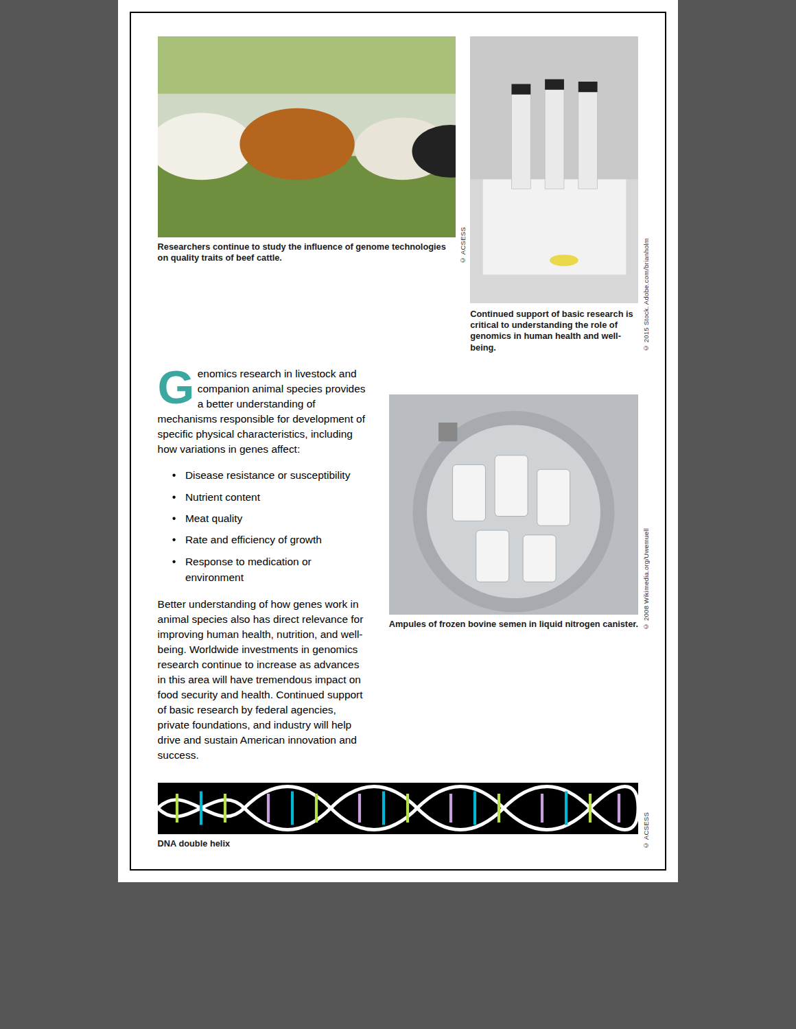© ACSESS
Researchers continue to study the influence of genome technologies on quality traits of beef cattle.
© 2015 Stock. Adobe.com/brianholm
Continued support of basic research is critical to understanding the role of genomics in human health and well-being.
Genomics research in livestock and companion animal species provides a better understanding of mechanisms responsible for development of specific physical characteristics, including how variations in genes affect:
Disease resistance or susceptibility
Nutrient content
Meat quality
Rate and efficiency of growth
Response to medication or environment
Better understanding of how genes work in animal species also has direct relevance for improving human health, nutrition, and well-being. Worldwide investments in genomics research continue to increase as advances in this area will have tremendous impact on food security and health. Continued support of basic research by federal agencies, private foundations, and industry will help drive and sustain American innovation and success.
© 2008 Wikimedia.org/Uwemuell
Ampules of frozen bovine semen in liquid nitrogen canister.
© ACSESS
DNA double helix